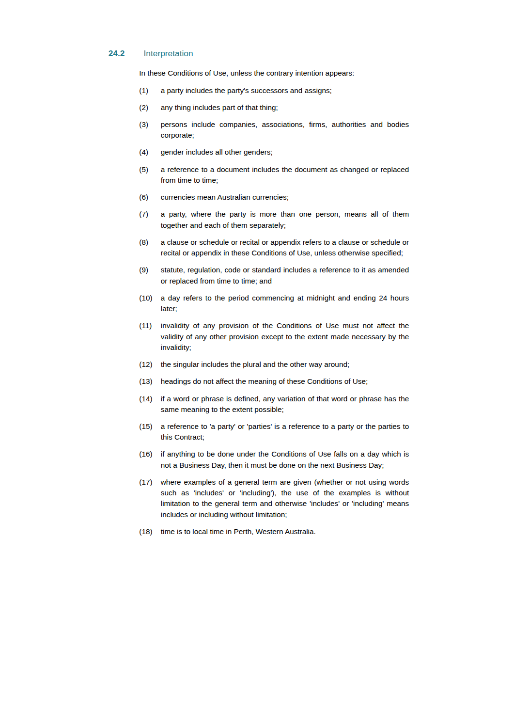24.2
Interpretation
In these Conditions of Use, unless the contrary intention appears:
a party includes the party's successors and assigns;
any thing includes part of that thing;
persons include companies, associations, firms, authorities and bodies corporate;
gender includes all other genders;
a reference to a document includes the document as changed or replaced from time to time;
currencies mean Australian currencies;
a party, where the party is more than one person, means all of them together and each of them separately;
a clause or schedule or recital or appendix refers to a clause or schedule or recital or appendix in these Conditions of Use, unless otherwise specified;
statute, regulation, code or standard includes a reference to it as amended or replaced from time to time; and
a day refers to the period commencing at midnight and ending 24 hours later;
invalidity of any provision of the Conditions of Use must not affect the validity of any other provision except to the extent made necessary by the invalidity;
the singular includes the plural and the other way around;
headings do not affect the meaning of these Conditions of Use;
if a word or phrase is defined, any variation of that word or phrase has the same meaning to the extent possible;
a reference to 'a party' or 'parties' is a reference to a party or the parties to this Contract;
if anything to be done under the Conditions of Use falls on a day which is not a Business Day, then it must be done on the next Business Day;
where examples of a general term are given (whether or not using words such as 'includes' or 'including'), the use of the examples is without limitation to the general term and otherwise 'includes' or 'including' means includes or including without limitation;
time is to local time in Perth, Western Australia.